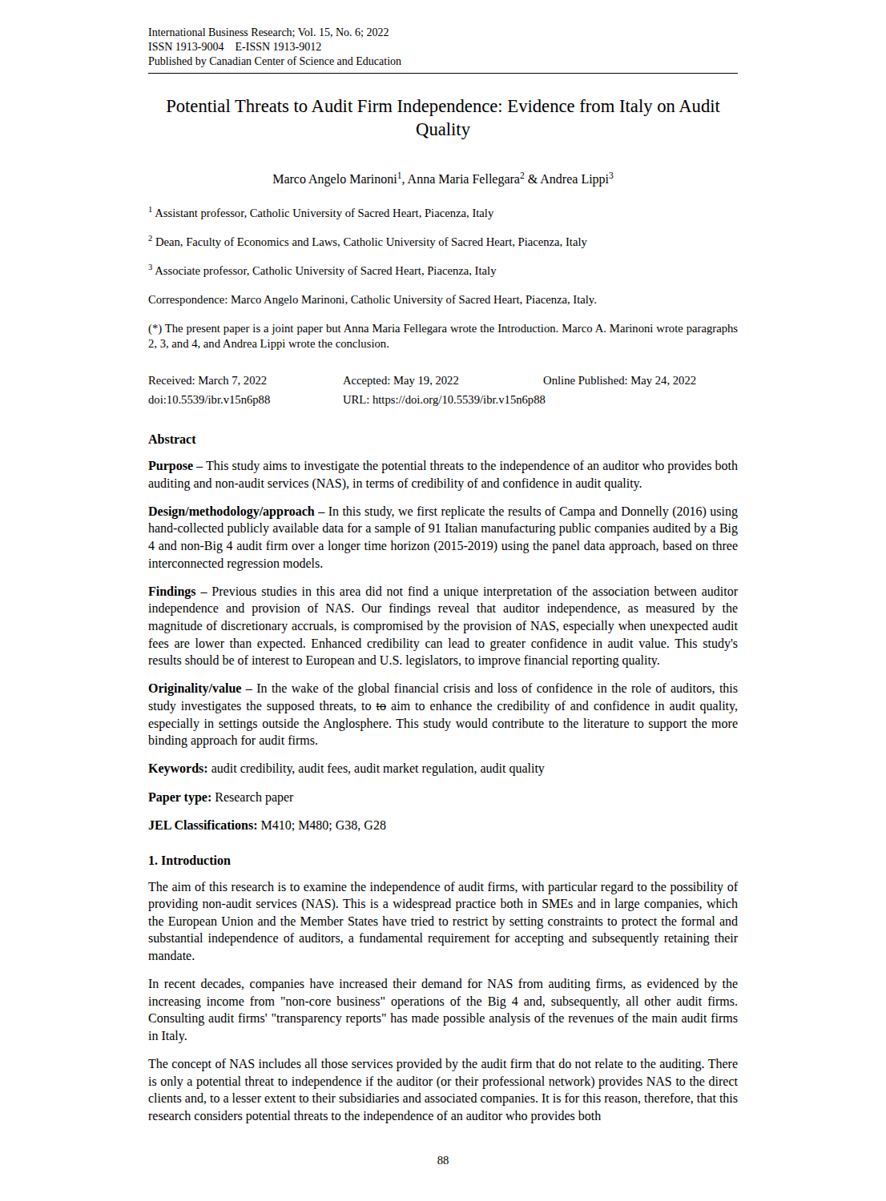International Business Research; Vol. 15, No. 6; 2022
ISSN 1913-9004 E-ISSN 1913-9012
Published by Canadian Center of Science and Education
Potential Threats to Audit Firm Independence: Evidence from Italy on Audit Quality
Marco Angelo Marinoni1, Anna Maria Fellegara2 & Andrea Lippi3
1 Assistant professor, Catholic University of Sacred Heart, Piacenza, Italy
2 Dean, Faculty of Economics and Laws, Catholic University of Sacred Heart, Piacenza, Italy
3 Associate professor, Catholic University of Sacred Heart, Piacenza, Italy
Correspondence: Marco Angelo Marinoni, Catholic University of Sacred Heart, Piacenza, Italy.
(*) The present paper is a joint paper but Anna Maria Fellegara wrote the Introduction. Marco A. Marinoni wrote paragraphs 2, 3, and 4, and Andrea Lippi wrote the conclusion.
| Received: March 7, 2022 | Accepted: May 19, 2022 | Online Published: May 24, 2022 |
| doi:10.5539/ibr.v15n6p88 | URL: https://doi.org/10.5539/ibr.v15n6p88 |
Abstract
Purpose – This study aims to investigate the potential threats to the independence of an auditor who provides both auditing and non-audit services (NAS), in terms of credibility of and confidence in audit quality.
Design/methodology/approach – In this study, we first replicate the results of Campa and Donnelly (2016) using hand-collected publicly available data for a sample of 91 Italian manufacturing public companies audited by a Big 4 and non-Big 4 audit firm over a longer time horizon (2015-2019) using the panel data approach, based on three interconnected regression models.
Findings – Previous studies in this area did not find a unique interpretation of the association between auditor independence and provision of NAS. Our findings reveal that auditor independence, as measured by the magnitude of discretionary accruals, is compromised by the provision of NAS, especially when unexpected audit fees are lower than expected. Enhanced credibility can lead to greater confidence in audit value. This study's results should be of interest to European and U.S. legislators, to improve financial reporting quality.
Originality/value – In the wake of the global financial crisis and loss of confidence in the role of auditors, this study investigates the supposed threats, to to aim to enhance the credibility of and confidence in audit quality, especially in settings outside the Anglosphere. This study would contribute to the literature to support the more binding approach for audit firms.
Keywords: audit credibility, audit fees, audit market regulation, audit quality
Paper type: Research paper
JEL Classifications: M410; M480; G38, G28
1. Introduction
The aim of this research is to examine the independence of audit firms, with particular regard to the possibility of providing non-audit services (NAS). This is a widespread practice both in SMEs and in large companies, which the European Union and the Member States have tried to restrict by setting constraints to protect the formal and substantial independence of auditors, a fundamental requirement for accepting and subsequently retaining their mandate.
In recent decades, companies have increased their demand for NAS from auditing firms, as evidenced by the increasing income from "non-core business" operations of the Big 4 and, subsequently, all other audit firms. Consulting audit firms' "transparency reports" has made possible analysis of the revenues of the main audit firms in Italy.
The concept of NAS includes all those services provided by the audit firm that do not relate to the auditing. There is only a potential threat to independence if the auditor (or their professional network) provides NAS to the direct clients and, to a lesser extent to their subsidiaries and associated companies. It is for this reason, therefore, that this research considers potential threats to the independence of an auditor who provides both
88